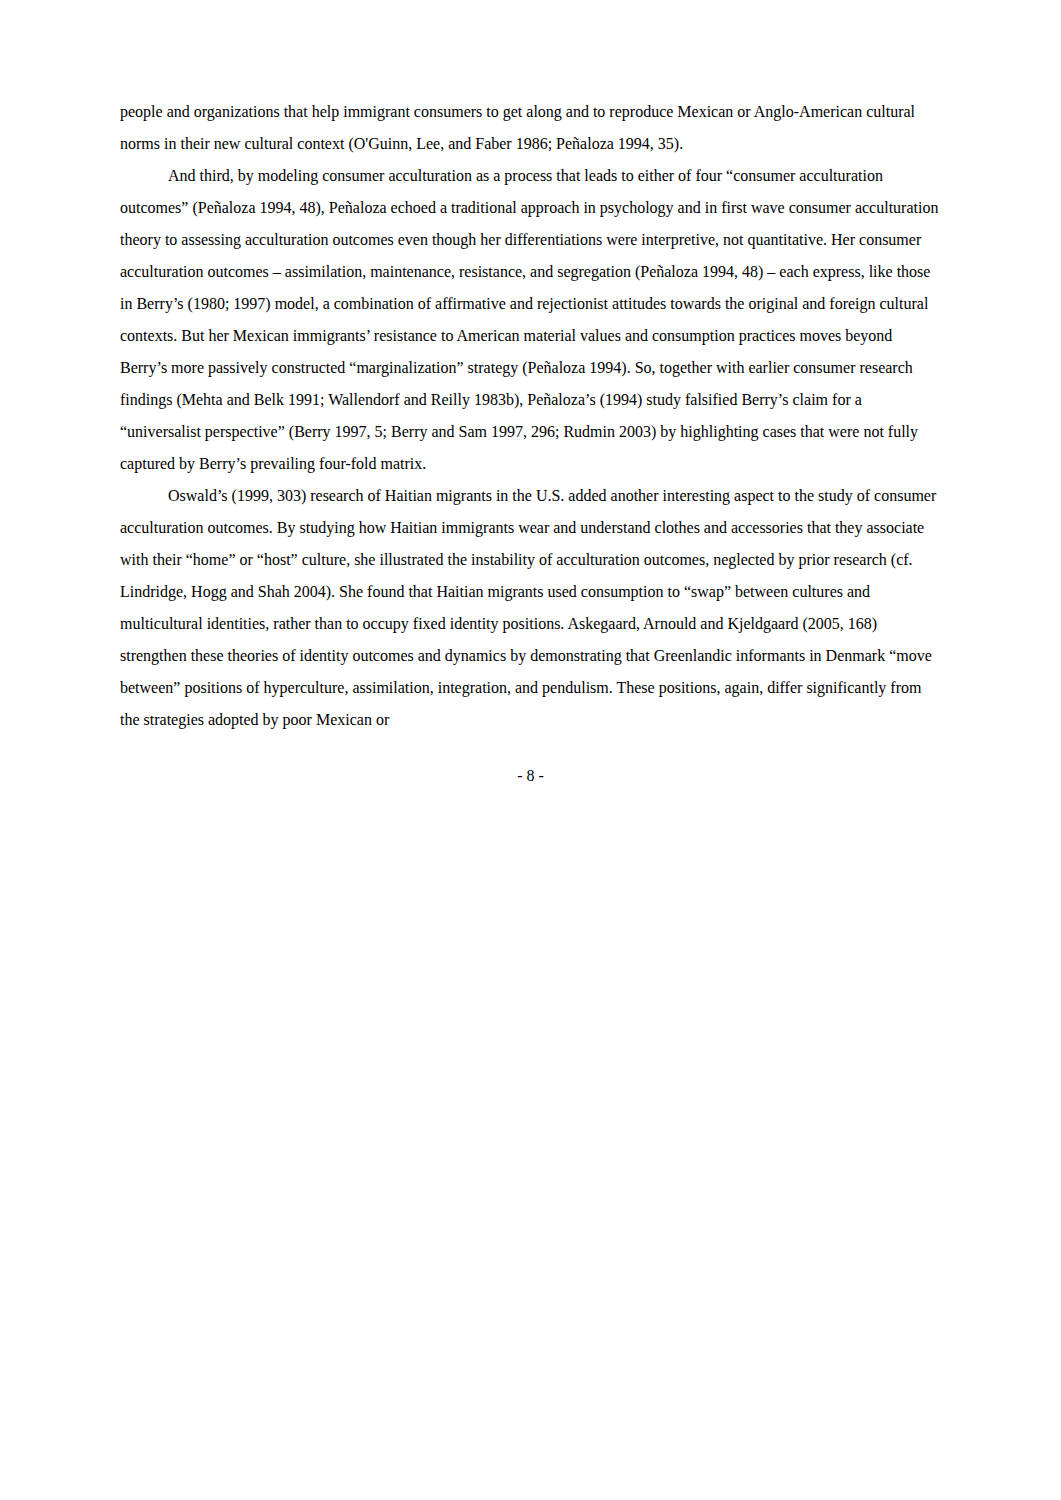people and organizations that help immigrant consumers to get along and to reproduce Mexican or Anglo-American cultural norms in their new cultural context (O'Guinn, Lee, and Faber 1986; Peñaloza 1994, 35).
And third, by modeling consumer acculturation as a process that leads to either of four “consumer acculturation outcomes” (Peñaloza 1994, 48), Peñaloza echoed a traditional approach in psychology and in first wave consumer acculturation theory to assessing acculturation outcomes even though her differentiations were interpretive, not quantitative. Her consumer acculturation outcomes – assimilation, maintenance, resistance, and segregation (Peñaloza 1994, 48) – each express, like those in Berry’s (1980; 1997) model, a combination of affirmative and rejectionist attitudes towards the original and foreign cultural contexts. But her Mexican immigrants’ resistance to American material values and consumption practices moves beyond Berry’s more passively constructed “marginalization” strategy (Peñaloza 1994). So, together with earlier consumer research findings (Mehta and Belk 1991; Wallendorf and Reilly 1983b), Peñaloza’s (1994) study falsified Berry’s claim for a “universalist perspective” (Berry 1997, 5; Berry and Sam 1997, 296; Rudmin 2003) by highlighting cases that were not fully captured by Berry’s prevailing four-fold matrix.
Oswald’s (1999, 303) research of Haitian migrants in the U.S. added another interesting aspect to the study of consumer acculturation outcomes. By studying how Haitian immigrants wear and understand clothes and accessories that they associate with their “home” or “host” culture, she illustrated the instability of acculturation outcomes, neglected by prior research (cf. Lindridge, Hogg and Shah 2004). She found that Haitian migrants used consumption to “swap” between cultures and multicultural identities, rather than to occupy fixed identity positions. Askegaard, Arnould and Kjeldgaard (2005, 168) strengthen these theories of identity outcomes and dynamics by demonstrating that Greenlandic informants in Denmark “move between” positions of hyperculture, assimilation, integration, and pendulism. These positions, again, differ significantly from the strategies adopted by poor Mexican or
- 8 -